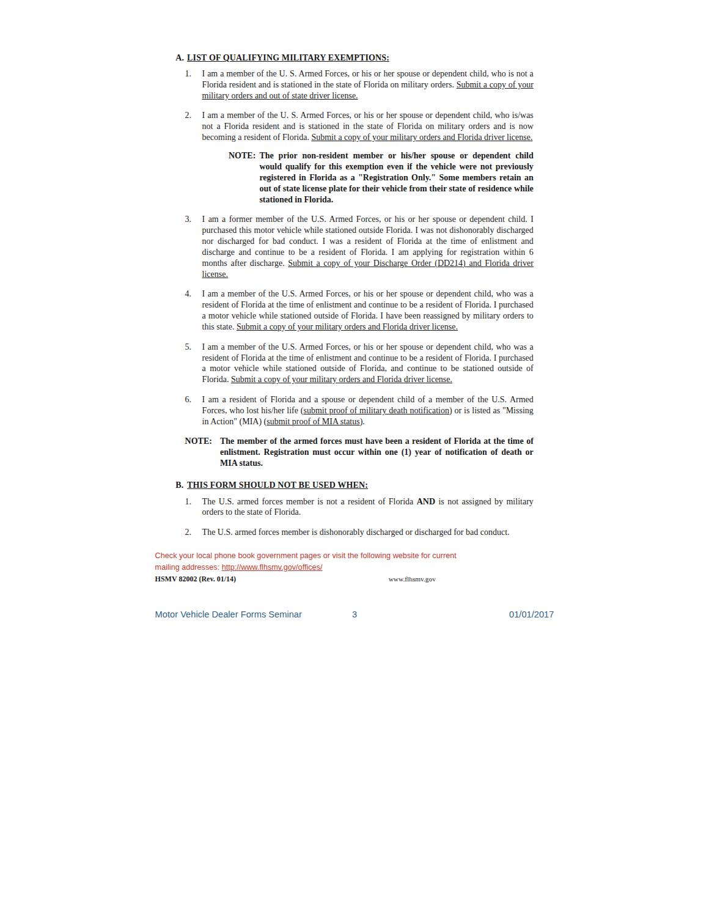A. LIST OF QUALIFYING MILITARY EXEMPTIONS:
1. I am a member of the U. S. Armed Forces, or his or her spouse or dependent child, who is not a Florida resident and is stationed in the state of Florida on military orders. Submit a copy of your military orders and out of state driver license.
2. I am a member of the U. S. Armed Forces, or his or her spouse or dependent child, who is/was not a Florida resident and is stationed in the state of Florida on military orders and is now becoming a resident of Florida. Submit a copy of your military orders and Florida driver license.
NOTE: The prior non-resident member or his/her spouse or dependent child would qualify for this exemption even if the vehicle were not previously registered in Florida as a "Registration Only." Some members retain an out of state license plate for their vehicle from their state of residence while stationed in Florida.
3. I am a former member of the U.S. Armed Forces, or his or her spouse or dependent child. I purchased this motor vehicle while stationed outside Florida. I was not dishonorably discharged nor discharged for bad conduct. I was a resident of Florida at the time of enlistment and discharge and continue to be a resident of Florida. I am applying for registration within 6 months after discharge. Submit a copy of your Discharge Order (DD214) and Florida driver license.
4. I am a member of the U.S. Armed Forces, or his or her spouse or dependent child, who was a resident of Florida at the time of enlistment and continue to be a resident of Florida. I purchased a motor vehicle while stationed outside of Florida. I have been reassigned by military orders to this state. Submit a copy of your military orders and Florida driver license.
5. I am a member of the U.S. Armed Forces, or his or her spouse or dependent child, who was a resident of Florida at the time of enlistment and continue to be a resident of Florida. I purchased a motor vehicle while stationed outside of Florida, and continue to be stationed outside of Florida. Submit a copy of your military orders and Florida driver license.
6. I am a resident of Florida and a spouse or dependent child of a member of the U.S. Armed Forces, who lost his/her life (submit proof of military death notification) or is listed as "Missing in Action" (MIA) (submit proof of MIA status).
NOTE: The member of the armed forces must have been a resident of Florida at the time of enlistment. Registration must occur within one (1) year of notification of death or MIA status.
B. THIS FORM SHOULD NOT BE USED WHEN:
1. The U.S. armed forces member is not a resident of Florida AND is not assigned by military orders to the state of Florida.
2. The U.S. armed forces member is dishonorably discharged or discharged for bad conduct.
Check your local phone book government pages or visit the following website for current
mailing addresses: http://www.flhsmv.gov/offices/
HSMV 82002 (Rev. 01/14)www.flhsmv.gov
Motor Vehicle Dealer Forms Seminar 3 01/01/2017